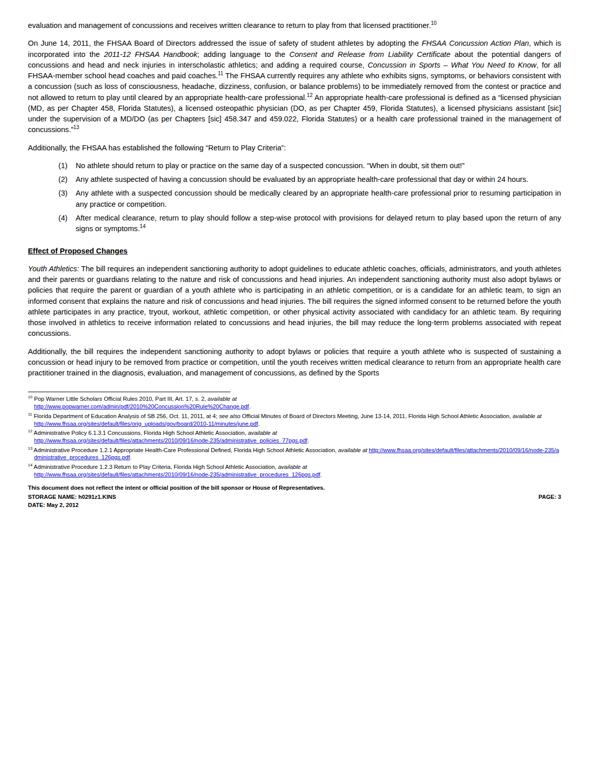evaluation and management of concussions and receives written clearance to return to play from that licensed practitioner.10
On June 14, 2011, the FHSAA Board of Directors addressed the issue of safety of student athletes by adopting the FHSAA Concussion Action Plan, which is incorporated into the 2011-12 FHSAA Handbook; adding language to the Consent and Release from Liability Certificate about the potential dangers of concussions and head and neck injuries in interscholastic athletics; and adding a required course, Concussion in Sports – What You Need to Know, for all FHSAA-member school head coaches and paid coaches.11 The FHSAA currently requires any athlete who exhibits signs, symptoms, or behaviors consistent with a concussion (such as loss of consciousness, headache, dizziness, confusion, or balance problems) to be immediately removed from the contest or practice and not allowed to return to play until cleared by an appropriate health-care professional.12 An appropriate health-care professional is defined as a “licensed physician (MD, as per Chapter 458, Florida Statutes), a licensed osteopathic physician (DO, as per Chapter 459, Florida Statutes), a licensed physicians assistant [sic] under the supervision of a MD/DO (as per Chapters [sic] 458.347 and 459.022, Florida Statutes) or a health care professional trained in the management of concussions.”13
Additionally, the FHSAA has established the following “Return to Play Criteria”:
(1) No athlete should return to play or practice on the same day of a suspected concussion. “When in doubt, sit them out!”
(2) Any athlete suspected of having a concussion should be evaluated by an appropriate health-care professional that day or within 24 hours.
(3) Any athlete with a suspected concussion should be medically cleared by an appropriate health-care professional prior to resuming participation in any practice or competition.
(4) After medical clearance, return to play should follow a step-wise protocol with provisions for delayed return to play based upon the return of any signs or symptoms.14
Effect of Proposed Changes
Youth Athletics: The bill requires an independent sanctioning authority to adopt guidelines to educate athletic coaches, officials, administrators, and youth athletes and their parents or guardians relating to the nature and risk of concussions and head injuries. An independent sanctioning authority must also adopt bylaws or policies that require the parent or guardian of a youth athlete who is participating in an athletic competition, or is a candidate for an athletic team, to sign an informed consent that explains the nature and risk of concussions and head injuries. The bill requires the signed informed consent to be returned before the youth athlete participates in any practice, tryout, workout, athletic competition, or other physical activity associated with candidacy for an athletic team. By requiring those involved in athletics to receive information related to concussions and head injuries, the bill may reduce the long-term problems associated with repeat concussions.
Additionally, the bill requires the independent sanctioning authority to adopt bylaws or policies that require a youth athlete who is suspected of sustaining a concussion or head injury to be removed from practice or competition, until the youth receives written medical clearance to return from an appropriate health care practitioner trained in the diagnosis, evaluation, and management of concussions, as defined by the Sports
10 Pop Warner Little Scholars Official Rules 2010, Part III, Art. 17, s. 2, available at
http://www.popwarner.com/admin/pdf/2010%20Concussion%20Rule%20Change.pdf.
11 Florida Department of Education Analysis of SB 256, Oct. 11, 2011, at 4; see also Official Minutes of Board of Directors Meeting, June 13-14, 2011, Florida High School Athletic Association, available at
http://www.fhsaa.org/sites/default/files/orig_uploads/gov/board/2010-11/minutes/june.pdf.
12 Administrative Policy 6.1.3.1 Concussions, Florida High School Athletic Association, available at
http://www.fhsaa.org/sites/default/files/attachments/2010/09/16/node-235/administrative_policies_77pgs.pdf.
13 Administrative Procedure 1.2.1 Appropriate Health-Care Professional Defined, Florida High School Athletic Association, available at http://www.fhsaa.org/sites/default/files/attachments/2010/09/16/node-235/administrative_procedures_126pgs.pdf.
14 Administrative Procedure 1.2.3 Return to Play Criteria, Florida High School Athletic Association, available at
http://www.fhsaa.org/sites/default/files/attachments/2010/09/16/node-235/administrative_procedures_126pgs.pdf.
This document does not reflect the intent or official position of the bill sponsor or House of Representatives.
| STORAGE NAME: h0291z1.KINS | PAGE: 3 |
| DATE: May 2, 2012 | |